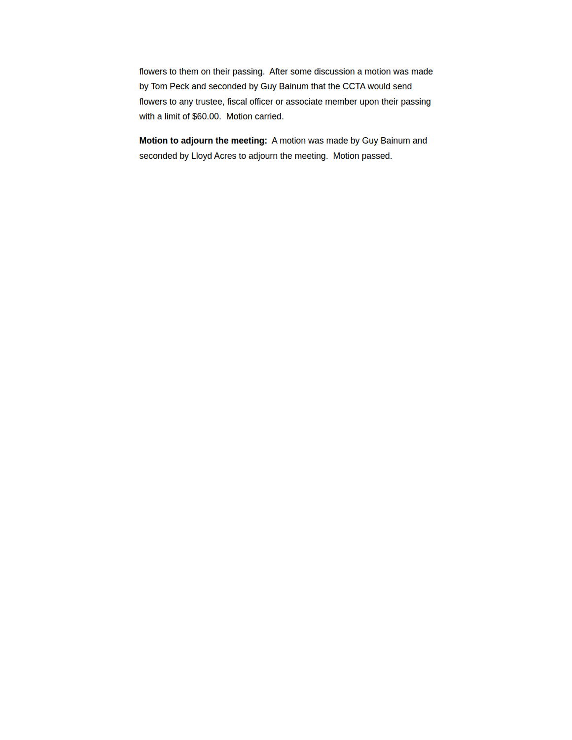flowers to them on their passing. After some discussion a motion was made by Tom Peck and seconded by Guy Bainum that the CCTA would send flowers to any trustee, fiscal officer or associate member upon their passing with a limit of $60.00. Motion carried.
Motion to adjourn the meeting: A motion was made by Guy Bainum and seconded by Lloyd Acres to adjourn the meeting. Motion passed.